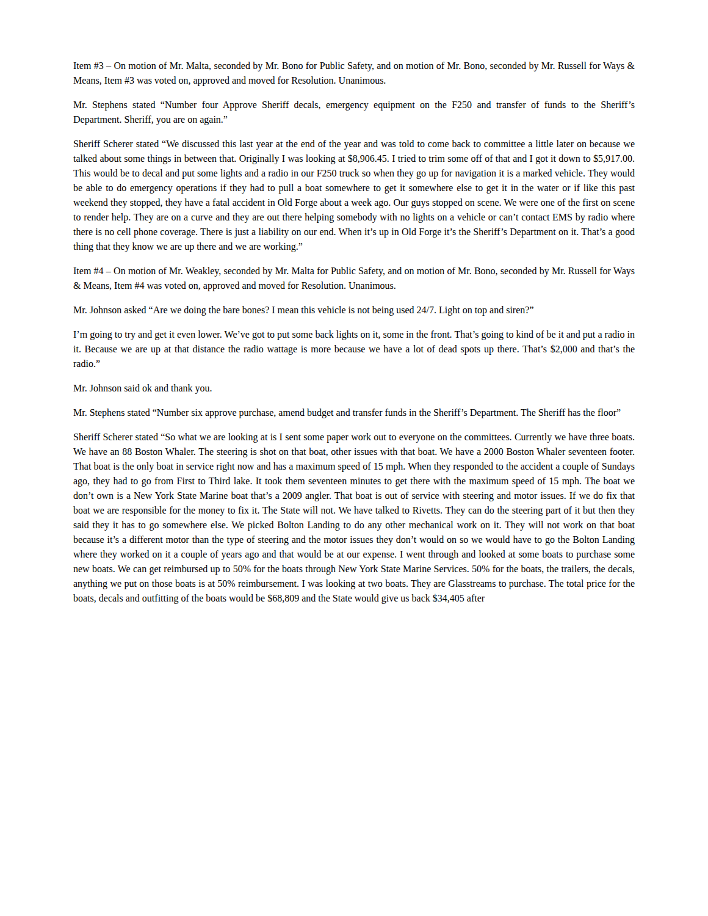Item #3 – On motion of Mr. Malta, seconded by Mr. Bono for Public Safety, and on motion of Mr. Bono, seconded by Mr. Russell for Ways & Means, Item #3 was voted on, approved and moved for Resolution. Unanimous.
Mr. Stephens stated “Number four Approve Sheriff decals, emergency equipment on the F250 and transfer of funds to the Sheriff’s Department. Sheriff, you are on again.”
Sheriff Scherer stated “We discussed this last year at the end of the year and was told to come back to committee a little later on because we talked about some things in between that. Originally I was looking at $8,906.45. I tried to trim some off of that and I got it down to $5,917.00. This would be to decal and put some lights and a radio in our F250 truck so when they go up for navigation it is a marked vehicle. They would be able to do emergency operations if they had to pull a boat somewhere to get it somewhere else to get it in the water or if like this past weekend they stopped, they have a fatal accident in Old Forge about a week ago. Our guys stopped on scene. We were one of the first on scene to render help. They are on a curve and they are out there helping somebody with no lights on a vehicle or can’t contact EMS by radio where there is no cell phone coverage. There is just a liability on our end. When it’s up in Old Forge it’s the Sheriff’s Department on it. That’s a good thing that they know we are up there and we are working.”
Item #4 – On motion of Mr. Weakley, seconded by Mr. Malta for Public Safety, and on motion of Mr. Bono, seconded by Mr. Russell for Ways & Means, Item #4 was voted on, approved and moved for Resolution. Unanimous.
Mr. Johnson asked “Are we doing the bare bones? I mean this vehicle is not being used 24/7. Light on top and siren?”
I’m going to try and get it even lower. We’ve got to put some back lights on it, some in the front. That’s going to kind of be it and put a radio in it. Because we are up at that distance the radio wattage is more because we have a lot of dead spots up there. That’s $2,000 and that’s the radio.”
Mr. Johnson said ok and thank you.
Mr. Stephens stated “Number six approve purchase, amend budget and transfer funds in the Sheriff’s Department. The Sheriff has the floor”
Sheriff Scherer stated “So what we are looking at is I sent some paper work out to everyone on the committees. Currently we have three boats. We have an 88 Boston Whaler. The steering is shot on that boat, other issues with that boat. We have a 2000 Boston Whaler seventeen footer. That boat is the only boat in service right now and has a maximum speed of 15 mph. When they responded to the accident a couple of Sundays ago, they had to go from First to Third lake. It took them seventeen minutes to get there with the maximum speed of 15 mph. The boat we don’t own is a New York State Marine boat that’s a 2009 angler. That boat is out of service with steering and motor issues. If we do fix that boat we are responsible for the money to fix it. The State will not. We have talked to Rivetts. They can do the steering part of it but then they said they it has to go somewhere else. We picked Bolton Landing to do any other mechanical work on it. They will not work on that boat because it’s a different motor than the type of steering and the motor issues they don’t would on so we would have to go the Bolton Landing where they worked on it a couple of years ago and that would be at our expense. I went through and looked at some boats to purchase some new boats. We can get reimbursed up to 50% for the boats through New York State Marine Services. 50% for the boats, the trailers, the decals, anything we put on those boats is at 50% reimbursement. I was looking at two boats. They are Glasstreams to purchase. The total price for the boats, decals and outfitting of the boats would be $68,809 and the State would give us back $34,405 after